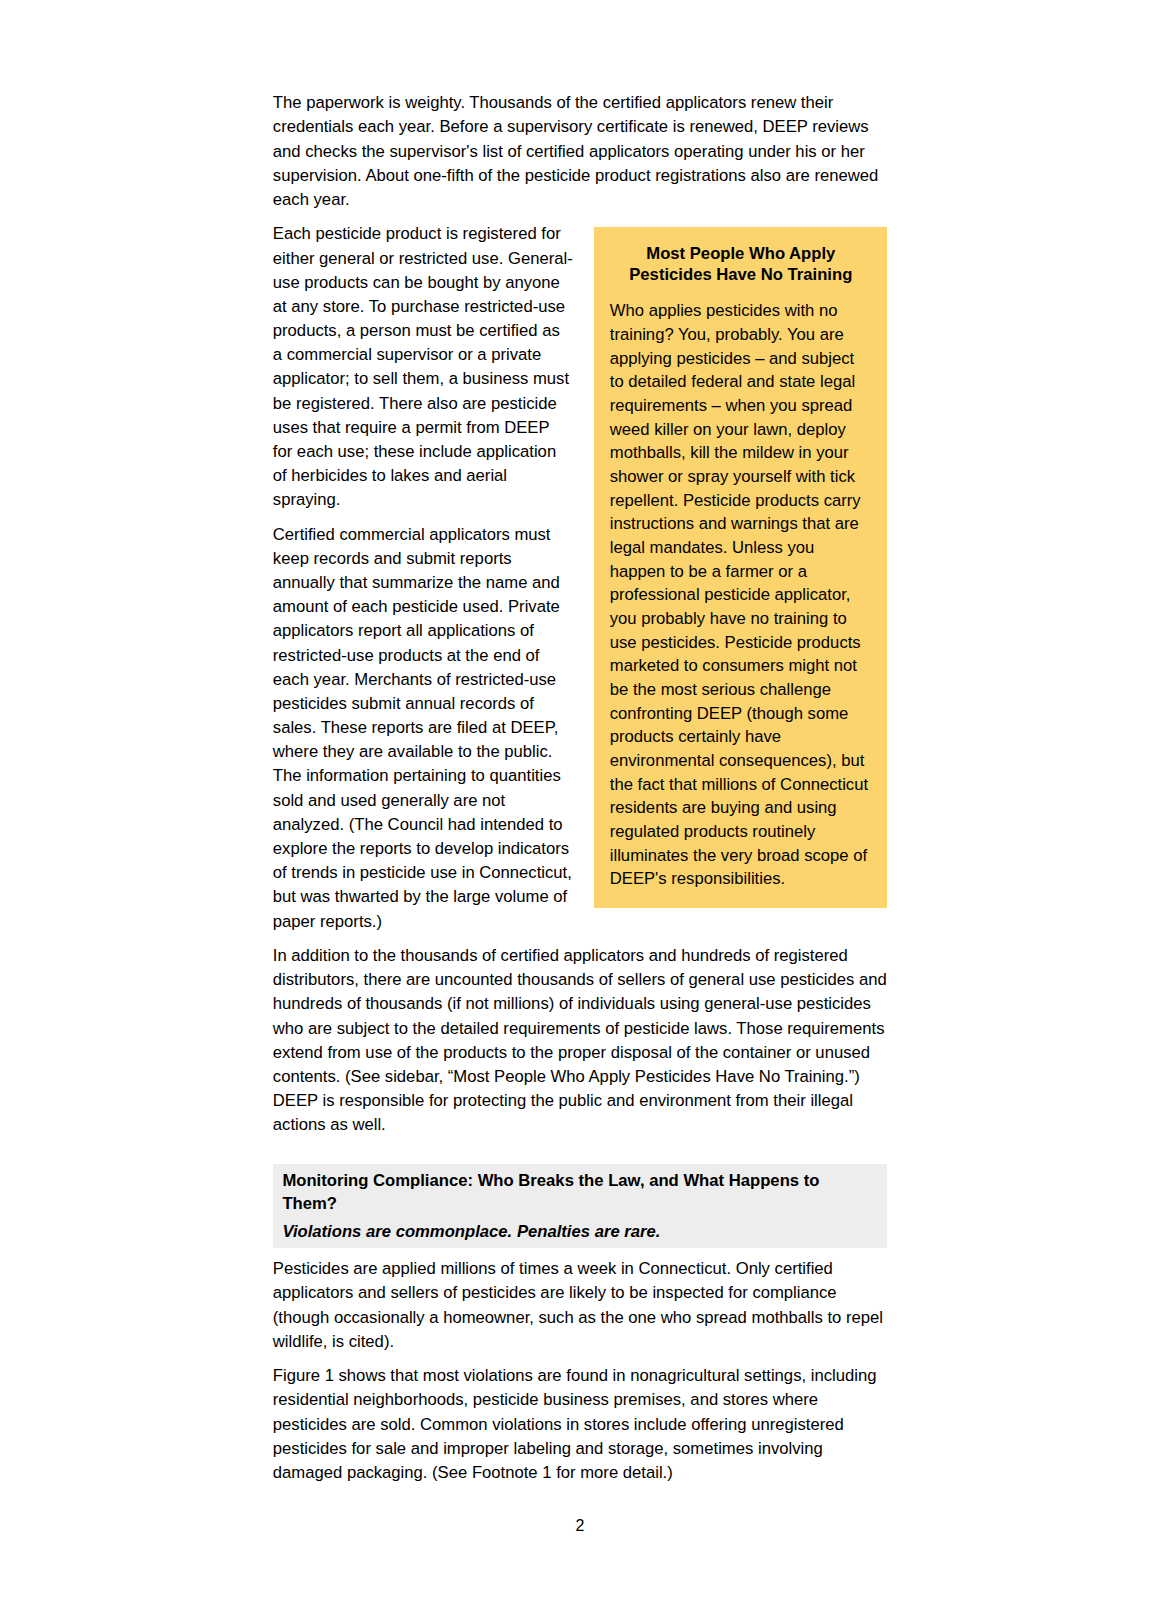The paperwork is weighty. Thousands of the certified applicators renew their credentials each year. Before a supervisory certificate is renewed, DEEP reviews and checks the supervisor's list of certified applicators operating under his or her supervision. About one-fifth of the pesticide product registrations also are renewed each year.
Most People Who Apply Pesticides Have No Training
Who applies pesticides with no training? You, probably. You are applying pesticides – and subject to detailed federal and state legal requirements – when you spread weed killer on your lawn, deploy mothballs, kill the mildew in your shower or spray yourself with tick repellent. Pesticide products carry instructions and warnings that are legal mandates. Unless you happen to be a farmer or a professional pesticide applicator, you probably have no training to use pesticides. Pesticide products marketed to consumers might not be the most serious challenge confronting DEEP (though some products certainly have environmental consequences), but the fact that millions of Connecticut residents are buying and using regulated products routinely illuminates the very broad scope of DEEP's responsibilities.
Each pesticide product is registered for either general or restricted use. General-use products can be bought by anyone at any store. To purchase restricted-use products, a person must be certified as a commercial supervisor or a private applicator; to sell them, a business must be registered. There also are pesticide uses that require a permit from DEEP for each use; these include application of herbicides to lakes and aerial spraying.
Certified commercial applicators must keep records and submit reports annually that summarize the name and amount of each pesticide used. Private applicators report all applications of restricted-use products at the end of each year. Merchants of restricted-use pesticides submit annual records of sales. These reports are filed at DEEP, where they are available to the public. The information pertaining to quantities sold and used generally are not analyzed. (The Council had intended to explore the reports to develop indicators of trends in pesticide use in Connecticut, but was thwarted by the large volume of paper reports.)
In addition to the thousands of certified applicators and hundreds of registered distributors, there are uncounted thousands of sellers of general use pesticides and hundreds of thousands (if not millions) of individuals using general-use pesticides who are subject to the detailed requirements of pesticide laws. Those requirements extend from use of the products to the proper disposal of the container or unused contents. (See sidebar, “Most People Who Apply Pesticides Have No Training.”) DEEP is responsible for protecting the public and environment from their illegal actions as well.
Monitoring Compliance: Who Breaks the Law, and What Happens to Them?
Violations are commonplace. Penalties are rare.
Pesticides are applied millions of times a week in Connecticut. Only certified applicators and sellers of pesticides are likely to be inspected for compliance (though occasionally a homeowner, such as the one who spread mothballs to repel wildlife, is cited).
Figure 1 shows that most violations are found in nonagricultural settings, including residential neighborhoods, pesticide business premises, and stores where pesticides are sold. Common violations in stores include offering unregistered pesticides for sale and improper labeling and storage, sometimes involving damaged packaging. (See Footnote 1 for more detail.)
2